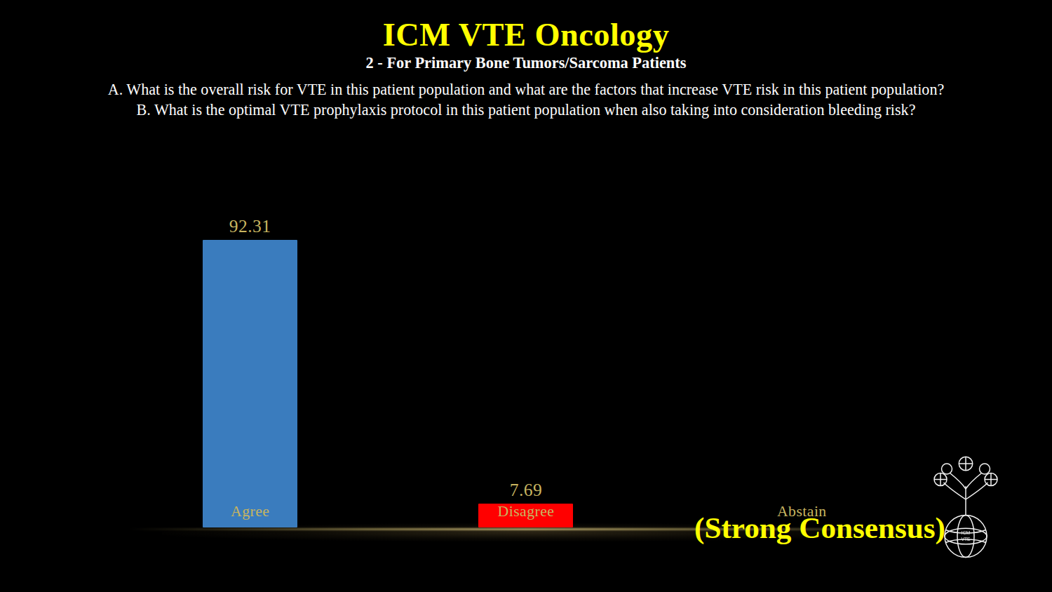ICM VTE Oncology
2 - For Primary Bone Tumors/Sarcoma Patients
A. What is the overall risk for VTE in this patient population and what are the factors that increase VTE risk in this patient population?
B. What is the optimal VTE prophylaxis protocol in this patient population when also taking into consideration bleeding risk?
92.31
Agree
7.69
Disagree
Abstain
(Strong Consensus)
ICM VTE